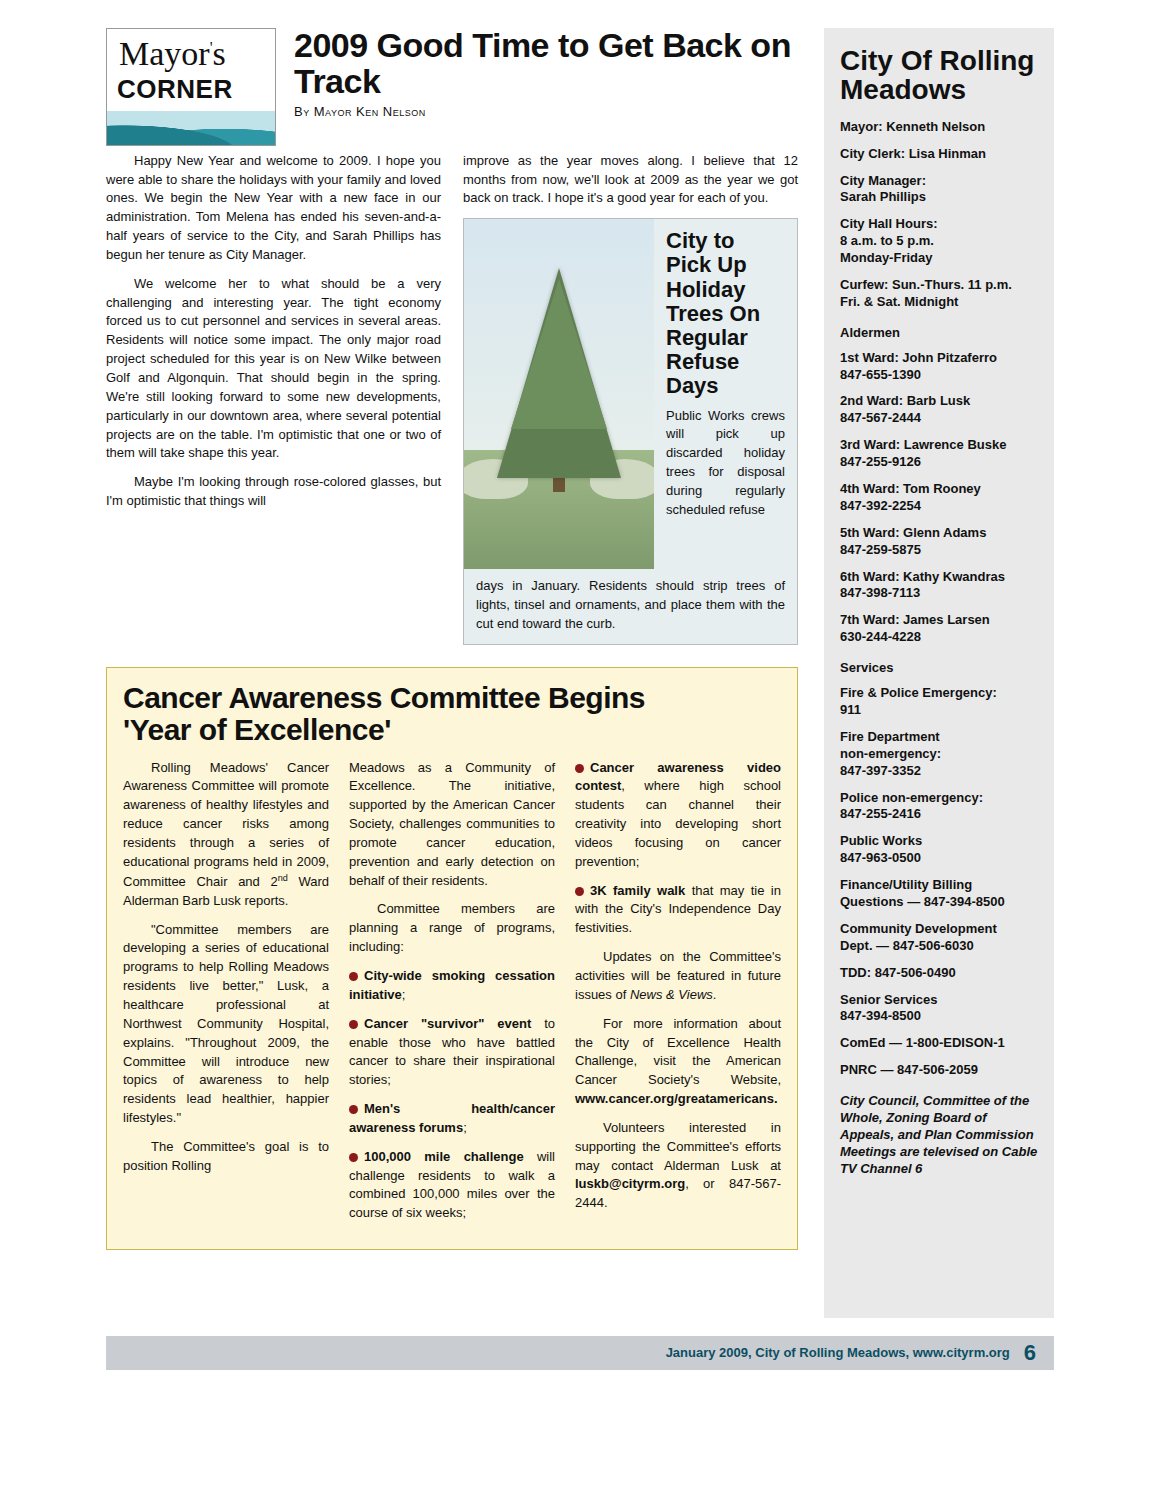Mayor's
CORNER
2009 Good Time to Get Back on Track
By Mayor Ken Nelson
Happy New Year and welcome to 2009. I hope you were able to share the holidays with your family and loved ones. We begin the New Year with a new face in our administration. Tom Melena has ended his seven-and-a-half years of service to the City, and Sarah Phillips has begun her tenure as City Manager.
We welcome her to what should be a very challenging and interesting year. The tight economy forced us to cut personnel and services in several areas. Residents will notice some impact. The only major road project scheduled for this year is on New Wilke between Golf and Algonquin. That should begin in the spring. We're still looking forward to some new developments, particularly in our downtown area, where several potential projects are on the table. I'm optimistic that one or two of them will take shape this year.
Maybe I'm looking through rose-colored glasses, but I'm optimistic that things will
improve as the year moves along. I believe that 12 months from now, we'll look at 2009 as the year we got back on track. I hope it's a good year for each of you.
City to Pick Up Holiday Trees On Regular Refuse Days
Public Works crews will pick up discarded holiday trees for disposal during regularly scheduled refuse
days in January. Residents should strip trees of lights, tinsel and ornaments, and place them with the cut end toward the curb.
Cancer Awareness Committee Begins
'Year of Excellence'
Rolling Meadows' Cancer Awareness Committee will promote awareness of healthy lifestyles and reduce cancer risks among residents through a series of educational programs held in 2009, Committee Chair and 2nd Ward Alderman Barb Lusk reports.
"Committee members are developing a series of educational programs to help Rolling Meadows residents live better," Lusk, a healthcare professional at Northwest Community Hospital, explains. "Throughout 2009, the Committee will introduce new topics of awareness to help residents lead healthier, happier lifestyles."
The Committee's goal is to position Rolling
Meadows as a Community of Excellence. The initiative, supported by the American Cancer Society, challenges communities to promote cancer education, prevention and early detection on behalf of their residents.
Committee members are planning a range of programs, including:
City-wide smoking cessation initiative;
Cancer "survivor" event to enable those who have battled cancer to share their inspirational stories;
Men's health/cancer awareness forums;
100,000 mile challenge will challenge residents to walk a combined 100,000 miles over the course of six weeks;
Cancer awareness video contest, where high school students can channel their creativity into developing short videos focusing on cancer prevention;
3K family walk that may tie in with the City's Independence Day festivities.
Updates on the Committee's activities will be featured in future issues of News & Views.
For more information about the City of Excellence Health Challenge, visit the American Cancer Society's Website, www.cancer.org/greatamericans.
Volunteers interested in supporting the Committee's efforts may contact Alderman Lusk at luskb@cityrm.org, or 847-567-2444.
City Of Rolling Meadows
Mayor: Kenneth Nelson
City Clerk: Lisa Hinman
City Manager:
Sarah Phillips
City Hall Hours:
8 a.m. to 5 p.m.
Monday-Friday
Curfew: Sun.-Thurs. 11 p.m.
Fri. & Sat. Midnight
Aldermen
1st Ward: John Pitzaferro
847-655-1390
2nd Ward: Barb Lusk
847-567-2444
3rd Ward: Lawrence Buske
847-255-9126
4th Ward: Tom Rooney
847-392-2254
5th Ward: Glenn Adams
847-259-5875
6th Ward: Kathy Kwandras
847-398-7113
7th Ward: James Larsen
630-244-4228
Services
Fire & Police Emergency:
911
Fire Department
non-emergency:
847-397-3352
Police non-emergency:
847-255-2416
Public Works
847-963-0500
Finance/Utility Billing
Questions — 847-394-8500
Community Development
Dept. — 847-506-6030
TDD: 847-506-0490
Senior Services
847-394-8500
ComEd — 1-800-EDISON-1
PNRC — 847-506-2059
City Council, Committee of the Whole, Zoning Board of Appeals, and Plan Commission Meetings are televised on Cable TV Channel 6
January 2009, City of Rolling Meadows, www.cityrm.org 6